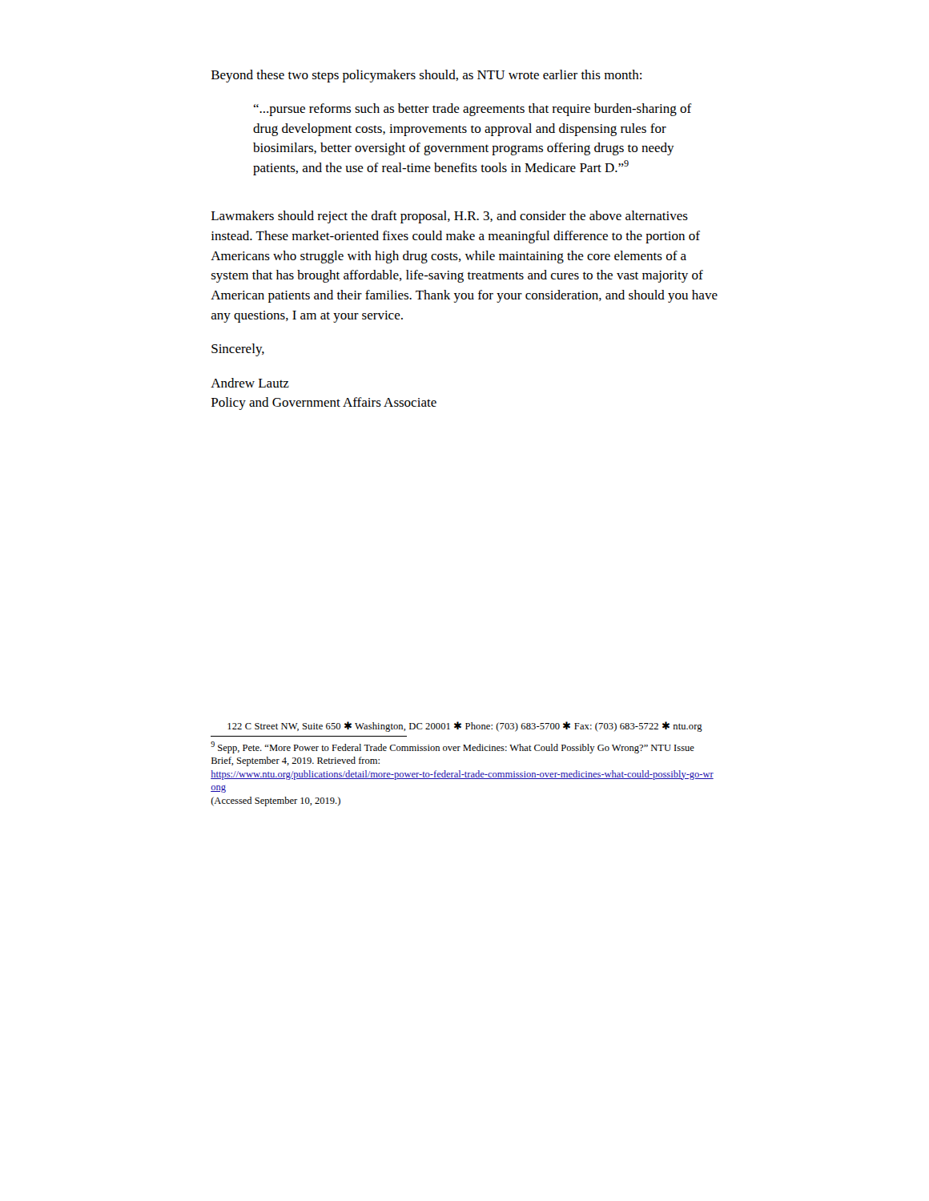Beyond these two steps policymakers should, as NTU wrote earlier this month:
“...pursue reforms such as better trade agreements that require burden-sharing of drug development costs, improvements to approval and dispensing rules for biosimilars, better oversight of government programs offering drugs to needy patients, and the use of real-time benefits tools in Medicare Part D.”9
Lawmakers should reject the draft proposal, H.R. 3, and consider the above alternatives instead. These market-oriented fixes could make a meaningful difference to the portion of Americans who struggle with high drug costs, while maintaining the core elements of a system that has brought affordable, life-saving treatments and cures to the vast majority of American patients and their families. Thank you for your consideration, and should you have any questions, I am at your service.
Sincerely,
Andrew Lautz
Policy and Government Affairs Associate
122 C Street NW, Suite 650 ✱ Washington, DC 20001 ✱ Phone: (703) 683-5700 ✱ Fax: (703) 683-5722 ✱ ntu.org
9 Sepp, Pete. “More Power to Federal Trade Commission over Medicines: What Could Possibly Go Wrong?” NTU Issue Brief, September 4, 2019. Retrieved from:
https://www.ntu.org/publications/detail/more-power-to-federal-trade-commission-over-medicines-what-could-possibly-go-wrong
(Accessed September 10, 2019.)